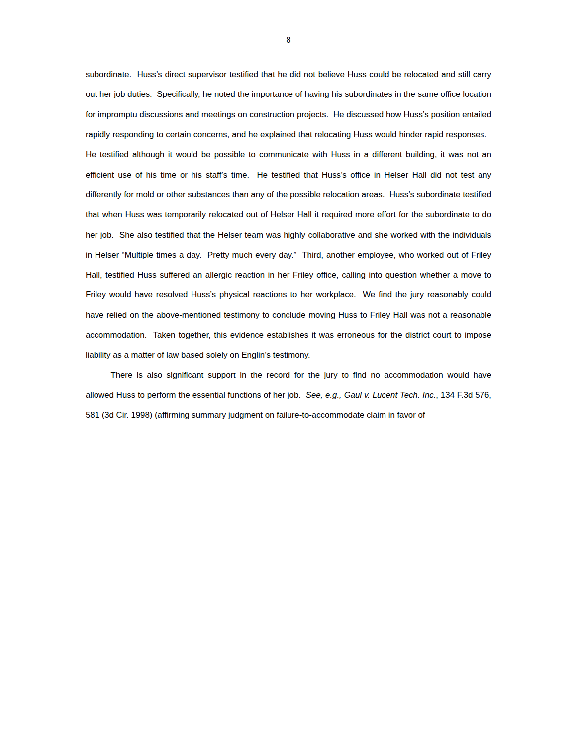8
subordinate. Huss’s direct supervisor testified that he did not believe Huss could be relocated and still carry out her job duties. Specifically, he noted the importance of having his subordinates in the same office location for impromptu discussions and meetings on construction projects. He discussed how Huss’s position entailed rapidly responding to certain concerns, and he explained that relocating Huss would hinder rapid responses. He testified although it would be possible to communicate with Huss in a different building, it was not an efficient use of his time or his staff’s time. He testified that Huss’s office in Helser Hall did not test any differently for mold or other substances than any of the possible relocation areas. Huss’s subordinate testified that when Huss was temporarily relocated out of Helser Hall it required more effort for the subordinate to do her job. She also testified that the Helser team was highly collaborative and she worked with the individuals in Helser “Multiple times a day. Pretty much every day.” Third, another employee, who worked out of Friley Hall, testified Huss suffered an allergic reaction in her Friley office, calling into question whether a move to Friley would have resolved Huss’s physical reactions to her workplace. We find the jury reasonably could have relied on the above-mentioned testimony to conclude moving Huss to Friley Hall was not a reasonable accommodation. Taken together, this evidence establishes it was erroneous for the district court to impose liability as a matter of law based solely on Englin’s testimony.
There is also significant support in the record for the jury to find no accommodation would have allowed Huss to perform the essential functions of her job. See, e.g., Gaul v. Lucent Tech. Inc., 134 F.3d 576, 581 (3d Cir. 1998) (affirming summary judgment on failure-to-accommodate claim in favor of